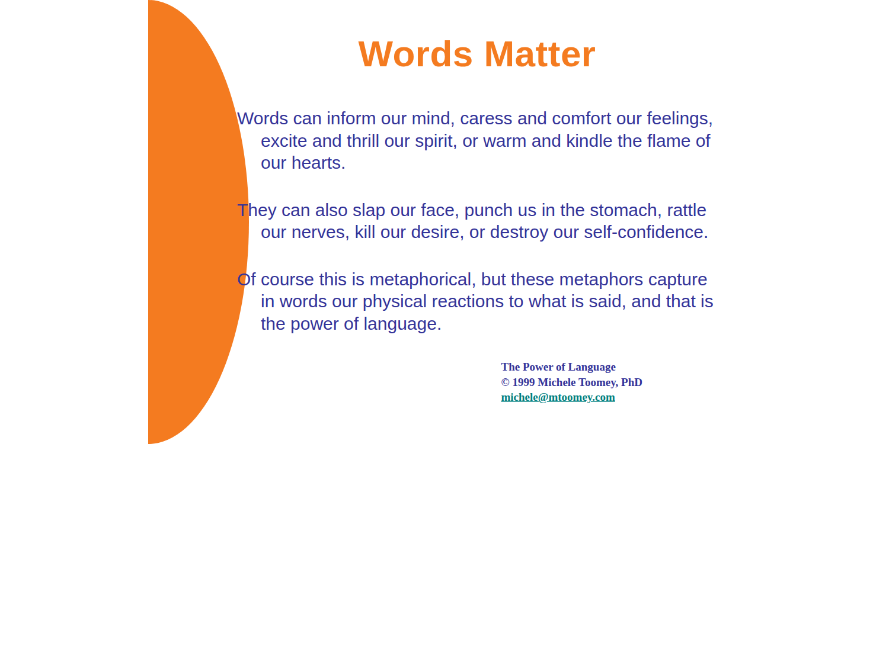Words Matter
Words can inform our mind, caress and comfort our feelings, excite and thrill our spirit, or warm and kindle the flame of our hearts.
They can also slap our face, punch us in the stomach, rattle our nerves, kill our desire, or destroy our self-confidence.
Of course this is metaphorical, but these metaphors capture in words our physical reactions to what is said, and that is the power of language.
The Power of Language
© 1999 Michele Toomey, PhD
michele@mtoomey.com